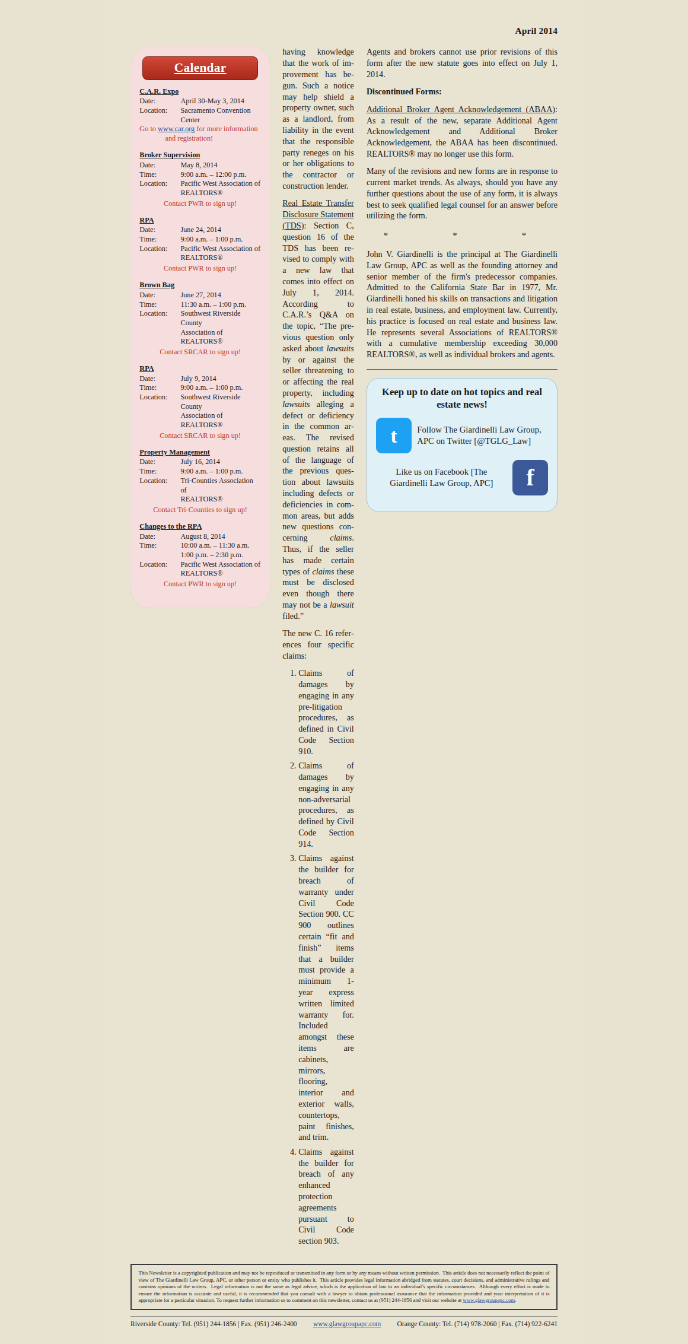April 2014
Calendar
C.A.R. Expo
Date: April 30-May 3, 2014
Location: Sacramento Convention
Center
Go to www.car.org for more information
and registration!
Broker Supervision
Date: May 8, 2014
Time: 9:00 a.m. – 12:00 p.m.
Location: Pacific West Association of
REALTORS®
Contact PWR to sign up!
RPA
Date: June 24, 2014
Time: 9:00 a.m. – 1:00 p.m.
Location: Pacific West Association of
REALTORS®
Contact PWR to sign up!
Brown Bag
Date: June 27, 2014
Time: 11:30 a.m. – 1:00 p.m.
Location: Southwest Riverside County
Association of REALTORS®
Contact SRCAR to sign up!
RPA
Date: July 9, 2014
Time: 9:00 a.m. – 1:00 p.m.
Location: Southwest Riverside County
Association of REALTORS®
Contact SRCAR to sign up!
Property Management
Date: July 16, 2014
Time: 9:00 a.m. – 1:00 p.m.
Location: Tri-Counties Association of
REALTORS®
Contact Tri-Counties to sign up!
Changes to the RPA
Date: August 8, 2014
Time: 10:00 a.m. – 11:30 a.m.
1:00 p.m. – 2:30 p.m.
Location: Pacific West Association of
REALTORS®
Contact PWR to sign up!
having knowledge that the work of improvement has begun. Such a notice may help shield a property owner, such as a landlord, from liability in the event that the responsible party reneges on his or her obligations to the contractor or construction lender.
Real Estate Transfer Disclosure Statement (TDS): Section C, question 16 of the TDS has been revised to comply with a new law that comes into effect on July 1, 2014. According to C.A.R.’s Q&A on the topic, “The previous question only asked about lawsuits by or against the seller threatening to or affecting the real property, including lawsuits alleging a defect or deficiency in the common areas. The revised question retains all of the language of the previous question about lawsuits including defects or deficiencies in common areas, but adds new questions concerning claims. Thus, if the seller has made certain types of claims these must be disclosed even though there may not be a lawsuit filed.”
The new C. 16 references four specific claims:
Claims of damages by engaging in any pre-litigation procedures, as defined in Civil Code Section 910.
Claims of damages by engaging in any non-adversarial procedures, as defined by Civil Code Section 914.
Claims against the builder for breach of warranty under Civil Code Section 900. CC 900 outlines certain “fit and finish” items that a builder must provide a minimum 1-year express written limited warranty for. Included amongst these items are cabinets, mirrors, flooring, interior and exterior walls, countertops, paint finishes, and trim.
Claims against the builder for breach of any enhanced protection agreements pursuant to Civil Code section 903.
Agents and brokers cannot use prior revisions of this form after the new statute goes into effect on July 1, 2014.
Discontinued Forms:
Additional Broker Agent Acknowledgement (ABAA): As a result of the new, separate Additional Agent Acknowledgement and Additional Broker Acknowledgement, the ABAA has been discontinued. REALTORS® may no longer use this form.
Many of the revisions and new forms are in response to current market trends. As always, should you have any further questions about the use of any form, it is always best to seek qualified legal counsel for an answer before utilizing the form.
* * *
John V. Giardinelli is the principal at The Giardinelli Law Group, APC as well as the founding attorney and senior member of the firm's predecessor companies. Admitted to the California State Bar in 1977, Mr. Giardinelli honed his skills on transactions and litigation in real estate, business, and employment law. Currently, his practice is focused on real estate and business law. He represents several Associations of REALTORS® with a cumulative membership exceeding 30,000 REALTORS®, as well as individual brokers and agents.
Keep up to date on hot topics and real estate news!
t
Follow The Giardinelli Law Group, APC on Twitter [@TGLG_Law]
Like us on Facebook [The Giardinelli Law Group, APC]
f
This Newsletter is a copyrighted publication and may not be reproduced or transmitted in any form or by any means without written permission. This article does not necessarily reflect the point of view of The Giardinelli Law Group, APC, or other person or entity who publishes it. This article provides legal information abridged from statutes, court decisions, and administrative rulings and contains opinions of the writers. Legal information is not the same as legal advice, which is the application of law to an individual’s specific circumstances. Although every effort is made to ensure the information is accurate and useful, it is recommended that you consult with a lawyer to obtain professional assurance that the information provided and your interpretation of it is appropriate for a particular situation. To request further information or to comment on this newsletter, contact us at (951) 244-1856 and visit our website at www.glawgroupapc.com.
Riverside County: Tel. (951) 244-1856 | Fax. (951) 246-2400
www.glawgroupapc.com
Orange County: Tel. (714) 978-2060 | Fax. (714) 922-6241